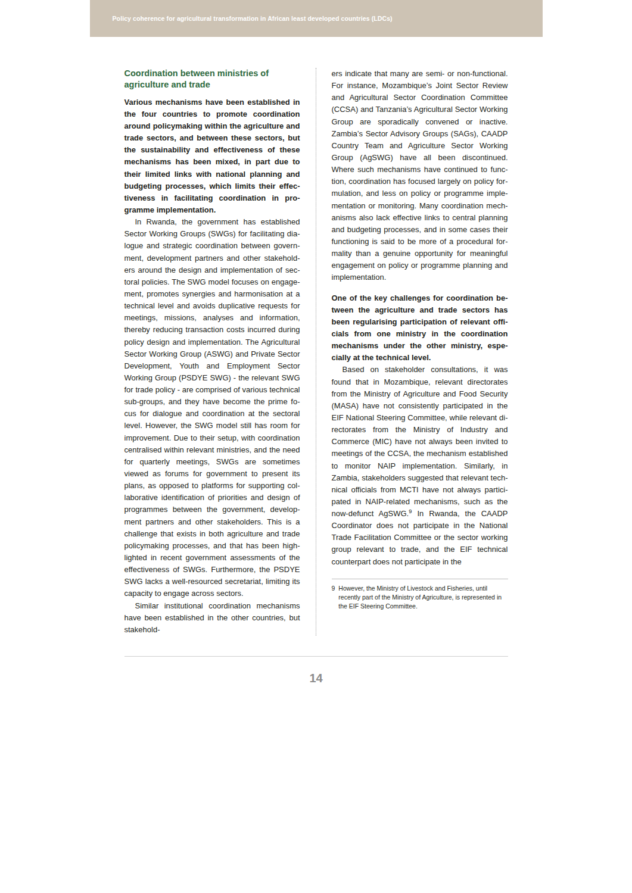Policy coherence for agricultural transformation in African least developed countries (LDCs)
Coordination between ministries of
agriculture and trade
Various mechanisms have been established in the four countries to promote coordination around policymaking within the agriculture and trade sectors, and between these sectors, but the sustainability and effectiveness of these mechanisms has been mixed, in part due to their limited links with national planning and budgeting processes, which limits their effectiveness in facilitating coordination in programme implementation.
In Rwanda, the government has established Sector Working Groups (SWGs) for facilitating dialogue and strategic coordination between government, development partners and other stakeholders around the design and implementation of sectoral policies. The SWG model focuses on engagement, promotes synergies and harmonisation at a technical level and avoids duplicative requests for meetings, missions, analyses and information, thereby reducing transaction costs incurred during policy design and implementation. The Agricultural Sector Working Group (ASWG) and Private Sector Development, Youth and Employment Sector Working Group (PSDYE SWG) - the relevant SWG for trade policy - are comprised of various technical sub-groups, and they have become the prime focus for dialogue and coordination at the sectoral level. However, the SWG model still has room for improvement. Due to their setup, with coordination centralised within relevant ministries, and the need for quarterly meetings, SWGs are sometimes viewed as forums for government to present its plans, as opposed to platforms for supporting collaborative identification of priorities and design of programmes between the government, development partners and other stakeholders. This is a challenge that exists in both agriculture and trade policymaking processes, and that has been highlighted in recent government assessments of the effectiveness of SWGs. Furthermore, the PSDYE SWG lacks a well-resourced secretariat, limiting its capacity to engage across sectors.
Similar institutional coordination mechanisms have been established in the other countries, but stakehold-
ers indicate that many are semi- or non-functional. For instance, Mozambique’s Joint Sector Review and Agricultural Sector Coordination Committee (CCSA) and Tanzania’s Agricultural Sector Working Group are sporadically convened or inactive. Zambia’s Sector Advisory Groups (SAGs), CAADP Country Team and Agriculture Sector Working Group (AgSWG) have all been discontinued. Where such mechanisms have continued to function, coordination has focused largely on policy formulation, and less on policy or programme implementation or monitoring. Many coordination mechanisms also lack effective links to central planning and budgeting processes, and in some cases their functioning is said to be more of a procedural formality than a genuine opportunity for meaningful engagement on policy or programme planning and implementation.
One of the key challenges for coordination between the agriculture and trade sectors has been regularising participation of relevant officials from one ministry in the coordination mechanisms under the other ministry, especially at the technical level.
Based on stakeholder consultations, it was found that in Mozambique, relevant directorates from the Ministry of Agriculture and Food Security (MASA) have not consistently participated in the EIF National Steering Committee, while relevant directorates from the Ministry of Industry and Commerce (MIC) have not always been invited to meetings of the CCSA, the mechanism established to monitor NAIP implementation. Similarly, in Zambia, stakeholders suggested that relevant technical officials from MCTI have not always participated in NAIP-related mechanisms, such as the now-defunct AgSWG.9 In Rwanda, the CAADP Coordinator does not participate in the National Trade Facilitation Committee or the sector working group relevant to trade, and the EIF technical counterpart does not participate in the
9
However, the Ministry of Livestock and Fisheries, until recently part of the Ministry of Agriculture, is represented in the EIF Steering Committee.
14